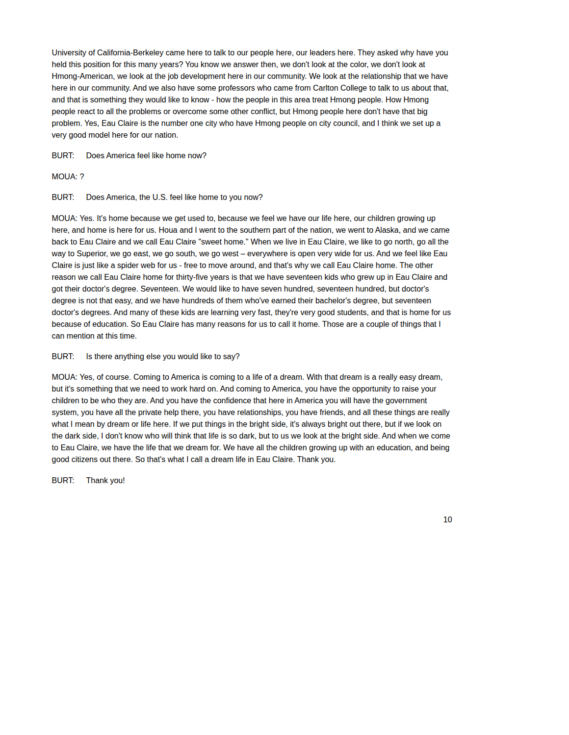University of California-Berkeley came here to talk to our people here, our leaders here. They asked why have you held this position for this many years? You know we answer then, we don't look at the color, we don't look at Hmong-American, we look at the job development here in our community. We look at the relationship that we have here in our community. And we also have some professors who came from Carlton College to talk to us about that, and that is something they would like to know - how the people in this area treat Hmong people. How Hmong people react to all the problems or overcome some other conflict, but Hmong people here don't have that big problem. Yes, Eau Claire is the number one city who have Hmong people on city council, and I think we set up a very good model here for our nation.
BURT: Does America feel like home now?
MOUA: ?
BURT: Does America, the U.S. feel like home to you now?
MOUA: Yes. It's home because we get used to, because we feel we have our life here, our children growing up here, and home is here for us. Houa and I went to the southern part of the nation, we went to Alaska, and we came back to Eau Claire and we call Eau Claire "sweet home." When we live in Eau Claire, we like to go north, go all the way to Superior, we go east, we go south, we go west – everywhere is open very wide for us. And we feel like Eau Claire is just like a spider web for us - free to move around, and that's why we call Eau Claire home. The other reason we call Eau Claire home for thirty-five years is that we have seventeen kids who grew up in Eau Claire and got their doctor's degree. Seventeen. We would like to have seven hundred, seventeen hundred, but doctor's degree is not that easy, and we have hundreds of them who've earned their bachelor's degree, but seventeen doctor's degrees. And many of these kids are learning very fast, they're very good students, and that is home for us because of education. So Eau Claire has many reasons for us to call it home. Those are a couple of things that I can mention at this time.
BURT: Is there anything else you would like to say?
MOUA: Yes, of course. Coming to America is coming to a life of a dream. With that dream is a really easy dream, but it's something that we need to work hard on. And coming to America, you have the opportunity to raise your children to be who they are. And you have the confidence that here in America you will have the government system, you have all the private help there, you have relationships, you have friends, and all these things are really what I mean by dream or life here. If we put things in the bright side, it's always bright out there, but if we look on the dark side, I don't know who will think that life is so dark, but to us we look at the bright side. And when we come to Eau Claire, we have the life that we dream for. We have all the children growing up with an education, and being good citizens out there. So that's what I call a dream life in Eau Claire. Thank you.
BURT: Thank you!
10